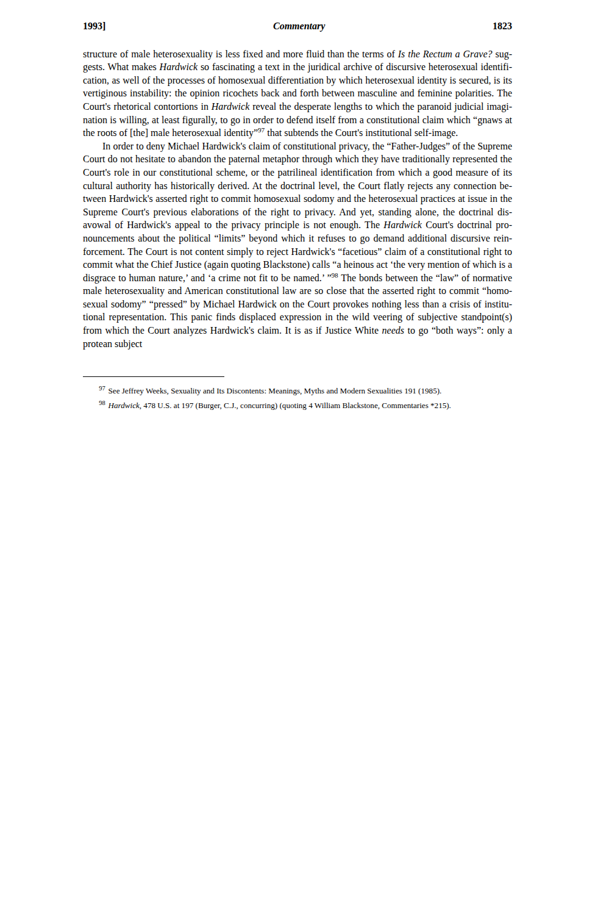1993] Commentary 1823
structure of male heterosexuality is less fixed and more fluid than the terms of Is the Rectum a Grave? suggests. What makes Hardwick so fascinating a text in the juridical archive of discursive heterosexual identification, as well of the processes of homosexual differentiation by which heterosexual identity is secured, is its vertiginous instability: the opinion ricochets back and forth between masculine and feminine polarities. The Court's rhetorical contortions in Hardwick reveal the desperate lengths to which the paranoid judicial imagination is willing, at least figurally, to go in order to defend itself from a constitutional claim which “gnaws at the roots of [the] male heterosexual identity”97 that subtends the Court's institutional self-image.
In order to deny Michael Hardwick's claim of constitutional privacy, the “Father-Judges” of the Supreme Court do not hesitate to abandon the paternal metaphor through which they have traditionally represented the Court's role in our constitutional scheme, or the patrilineal identification from which a good measure of its cultural authority has historically derived. At the doctrinal level, the Court flatly rejects any connection between Hardwick's asserted right to commit homosexual sodomy and the heterosexual practices at issue in the Supreme Court's previous elaborations of the right to privacy. And yet, standing alone, the doctrinal disavowal of Hardwick's appeal to the privacy principle is not enough. The Hardwick Court's doctrinal pronouncements about the political “limits” beyond which it refuses to go demand additional discursive reinforcement. The Court is not content simply to reject Hardwick's “facetious” claim of a constitutional right to commit what the Chief Justice (again quoting Blackstone) calls “a heinous act ‘the very mention of which is a disgrace to human nature,’ and ‘a crime not fit to be named.’ ”98 The bonds between the “law” of normative male heterosexuality and American constitutional law are so close that the asserted right to commit “homosexual sodomy” “pressed” by Michael Hardwick on the Court provokes nothing less than a crisis of institutional representation. This panic finds displaced expression in the wild veering of subjective standpoint(s) from which the Court analyzes Hardwick's claim. It is as if Justice White needs to go “both ways”: only a protean subject
97 See Jeffrey Weeks, Sexuality and Its Discontents: Meanings, Myths and Modern Sexualities 191 (1985).
98 Hardwick, 478 U.S. at 197 (Burger, C.J., concurring) (quoting 4 William Blackstone, Commentaries *215).